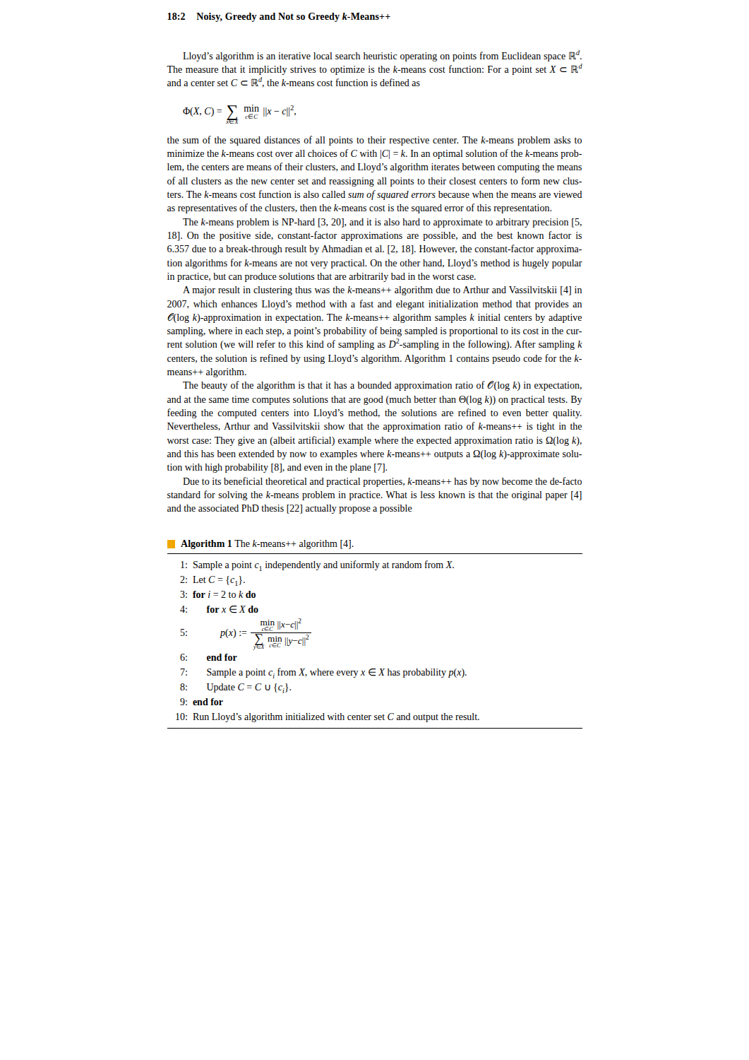18:2 Noisy, Greedy and Not so Greedy k-Means++
Lloyd’s algorithm is an iterative local search heuristic operating on points from Euclidean space ℝd. The measure that it implicitly strives to optimize is the k-means cost function: For a point set X ⊂ ℝd and a center set C ⊂ ℝd, the k-means cost function is defined as
Φ(X, C) = ∑x∈X min c∈C ||x − c||2,
the sum of the squared distances of all points to their respective center. The k-means problem asks to minimize the k-means cost over all choices of C with |C| = k. In an optimal solution of the k-means problem, the centers are means of their clusters, and Lloyd’s algorithm iterates between computing the means of all clusters as the new center set and reassigning all points to their closest centers to form new clusters. The k-means cost function is also called sum of squared errors because when the means are viewed as representatives of the clusters, then the k-means cost is the squared error of this representation.
The k-means problem is NP-hard [3, 20], and it is also hard to approximate to arbitrary precision [5, 18]. On the positive side, constant-factor approximations are possible, and the best known factor is 6.357 due to a break-through result by Ahmadian et al. [2, 18]. However, the constant-factor approximation algorithms for k-means are not very practical. On the other hand, Lloyd’s method is hugely popular in practice, but can produce solutions that are arbitrarily bad in the worst case.
A major result in clustering thus was the k-means++ algorithm due to Arthur and Vassilvitskii [4] in 2007, which enhances Lloyd’s method with a fast and elegant initialization method that provides an 𝒪(log k)-approximation in expectation. The k-means++ algorithm samples k initial centers by adaptive sampling, where in each step, a point’s probability of being sampled is proportional to its cost in the current solution (we will refer to this kind of sampling as D2-sampling in the following). After sampling k centers, the solution is refined by using Lloyd’s algorithm. Algorithm 1 contains pseudo code for the k-means++ algorithm.
The beauty of the algorithm is that it has a bounded approximation ratio of 𝒪(log k) in expectation, and at the same time computes solutions that are good (much better than Θ(log k)) on practical tests. By feeding the computed centers into Lloyd’s method, the solutions are refined to even better quality. Nevertheless, Arthur and Vassilvitskii show that the approximation ratio of k-means++ is tight in the worst case: They give an (albeit artificial) example where the expected approximation ratio is Ω(log k), and this has been extended by now to examples where k-means++ outputs a Ω(log k)-approximate solution with high probability [8], and even in the plane [7].
Due to its beneficial theoretical and practical properties, k-means++ has by now become the de-facto standard for solving the k-means problem in practice. What is less known is that the original paper [4] and the associated PhD thesis [22] actually propose a possible
Algorithm 1 The k-means++ algorithm [4].
| 1: | Sample a point c 1 independently and uniformly at random from X . |
| 2: | Let C = { c 1 }. |
| 3: | for i = 2 to k do |
| 4: | for x ∈ X do |
| 5: | p ( x ) := min c ∈ C // x − c // 2 ∑ y ∈ X min c ∈ C // y − c // 2 |
| 6: | end for |
| 7: | Sample a point c i from X , where every x ∈ X has probability p ( x ). |
| 8: | Update C = C ∪ { c i }. |
| 9: | end for |
| 10: | Run Lloyd’s algorithm initialized with center set C and output the result. |